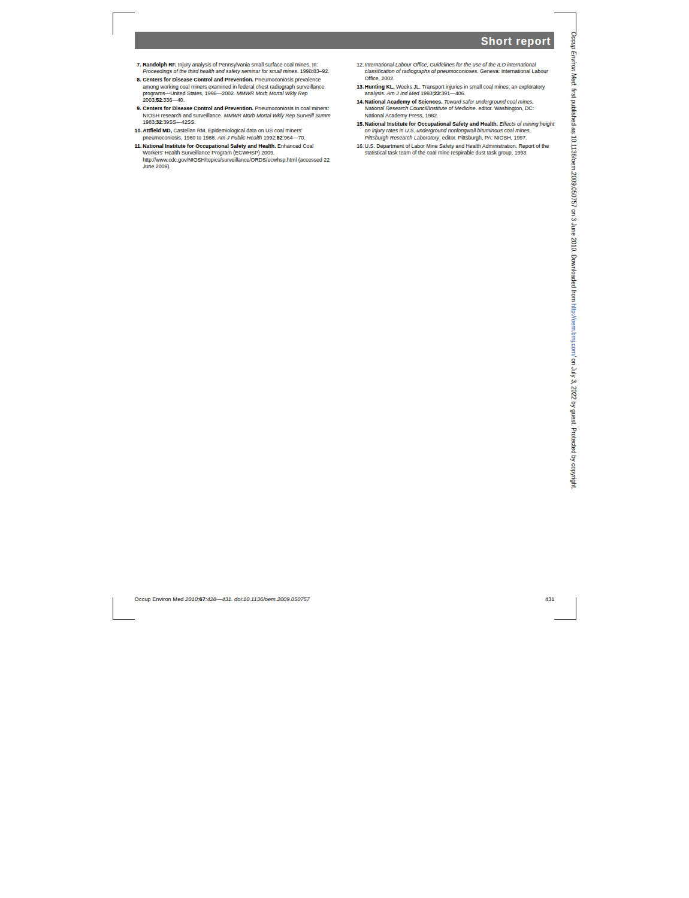Short report
7. Randolph RF. Injury analysis of Pennsylvania small surface coal mines. In: Proceedings of the third health and safety seminar for small mines. 1998:83–92.
8. Centers for Disease Control and Prevention. Pneumoconiosis prevalence among working coal miners examined in federal chest radiograph surveillance programs—United States, 1996—2002. MMWR Morb Mortal Wkly Rep 2003;52:336—40.
9. Centers for Disease Control and Prevention. Pneumoconiosis in coal miners: NIOSH research and surveillance. MMWR Morb Mortal Wkly Rep Surveill Summ 1983;32:39SS—42SS.
10. Attfield MD, Castellan RM. Epidemiological data on US coal miners’ pneumoconiosis, 1960 to 1988. Am J Public Health 1992;82:964—70.
11. National Institute for Occupational Safety and Health. Enhanced Coal Workers’ Health Surveillance Program (ECWHSP) 2009. http://www.cdc.gov/NIOSH/topics/surveillance/ORDS/ecwhsp.html (accessed 22 June 2009).
12. International Labour Office, Guidelines for the use of the ILO international classification of radiographs of pneumoconioses. Geneva: International Labour Office, 2002.
13. Hunting KL, Weeks JL. Transport injuries in small coal mines: an exploratory analysis. Am J Ind Med 1993;23:391—406.
14. National Academy of Sciences. Toward safer underground coal mines, National Research Council/Institute of Medicine. editor. Washington, DC: National Academy Press, 1982.
15. National Institute for Occupational Safety and Health. Effects of mining height on injury rates in U.S. underground nonlongwall bituminous coal mines, Pittsburgh Research Laboratory. editor. Pittsburgh, PA: NIOSH, 1997.
16. U.S. Department of Labor Mine Safety and Health Administration. Report of the statistical task team of the coal mine respirable dust task group, 1993.
Occup Environ Med: first published as 10.1136/oem.2009.050757 on 3 June 2010. Downloaded from http://oem.bmj.com/ on July 3, 2022 by guest. Protected by copyright.
Occup Environ Med 2010;67:428—431. doi:10.1136/oem.2009.050757
431